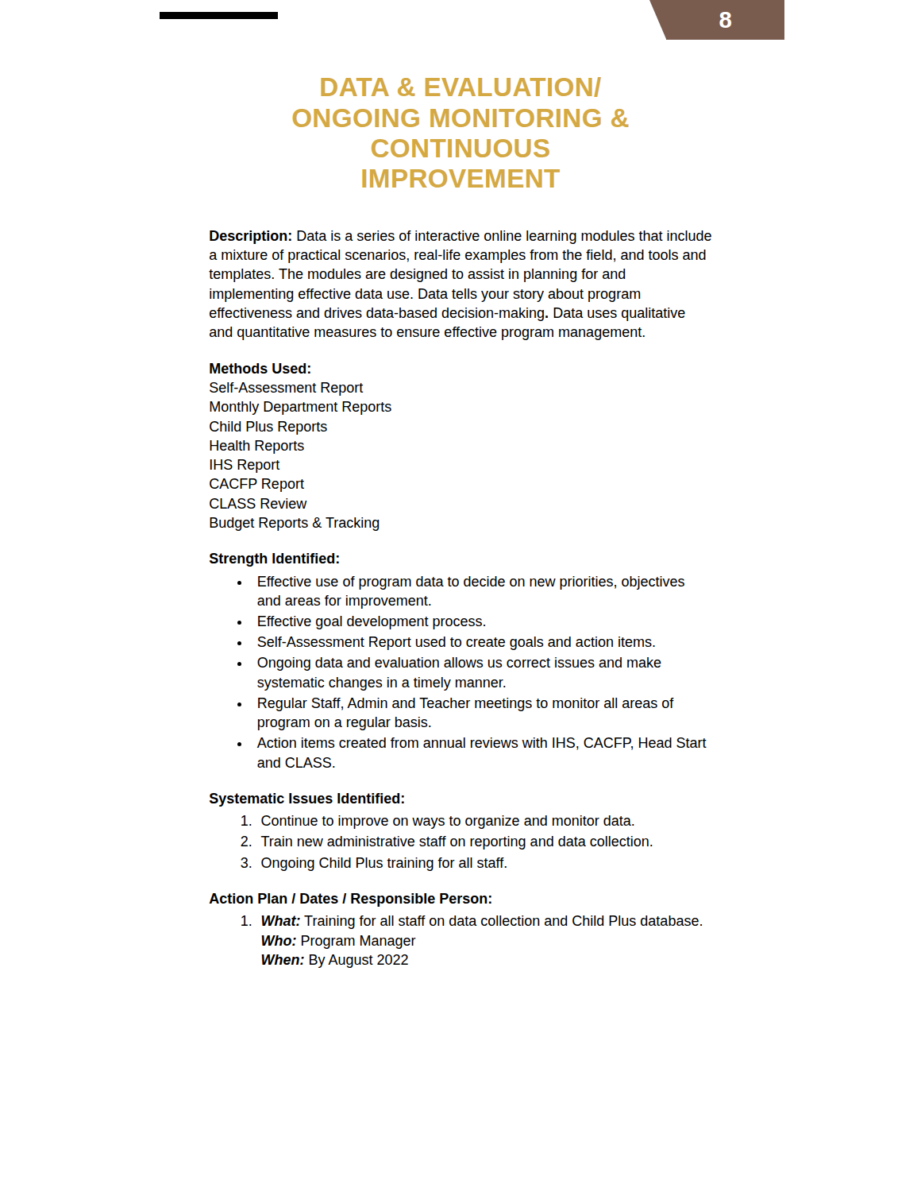8
DATA & EVALUATION/
ONGOING MONITORING & CONTINUOUS
IMPROVEMENT
Description: Data is a series of interactive online learning modules that include a mixture of practical scenarios, real-life examples from the field, and tools and templates. The modules are designed to assist in planning for and implementing effective data use. Data tells your story about program effectiveness and drives data-based decision-making. Data uses qualitative and quantitative measures to ensure effective program management.
Methods Used:
Self-Assessment Report
Monthly Department Reports
Child Plus Reports
Health Reports
IHS Report
CACFP Report
CLASS Review
Budget Reports & Tracking
Strength Identified:
Effective use of program data to decide on new priorities, objectives and areas for improvement.
Effective goal development process.
Self-Assessment Report used to create goals and action items.
Ongoing data and evaluation allows us correct issues and make systematic changes in a timely manner.
Regular Staff, Admin and Teacher meetings to monitor all areas of program on a regular basis.
Action items created from annual reviews with IHS, CACFP, Head Start and CLASS.
Systematic Issues Identified:
Continue to improve on ways to organize and monitor data.
Train new administrative staff on reporting and data collection.
Ongoing Child Plus training for all staff.
Action Plan / Dates / Responsible Person:
What: Training for all staff on data collection and Child Plus database.
Who: Program Manager
When: By August 2022